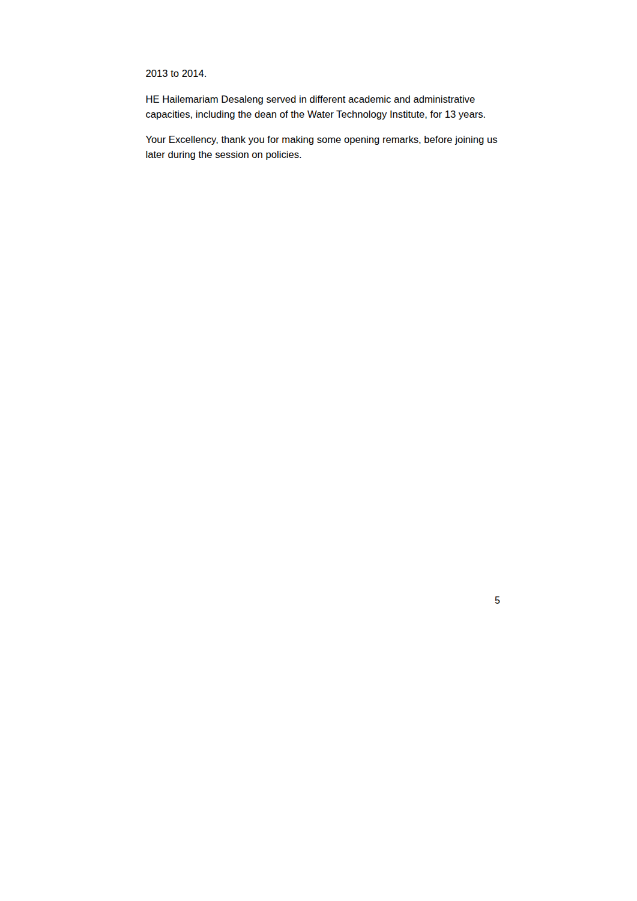2013 to 2014.
HE Hailemariam Desaleng served in different academic and administrative capacities, including the dean of the Water Technology Institute, for 13 years.
Your Excellency, thank you for making some opening remarks, before joining us later during the session on policies.
5